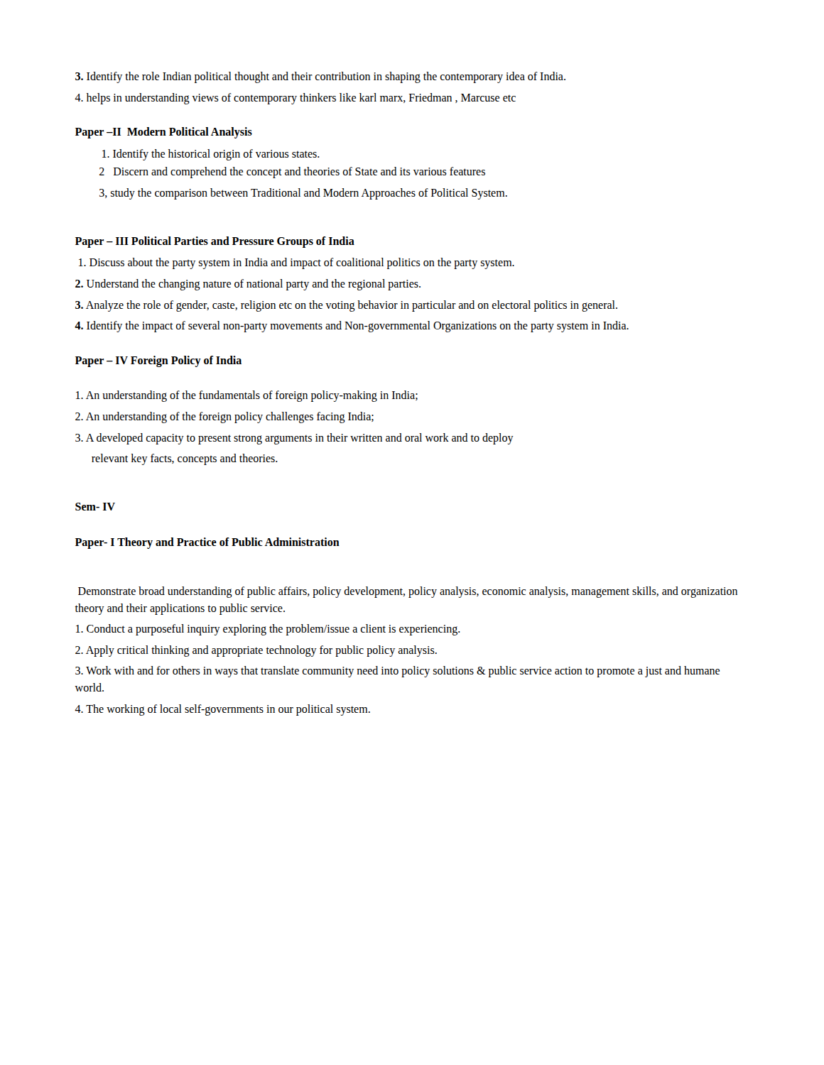3. Identify the role Indian political thought and their contribution in shaping the contemporary idea of India.
4. helps in understanding views of contemporary thinkers like karl marx, Friedman , Marcuse etc
Paper –II Modern Political Analysis
Identify the historical origin of various states.
2 Discern and comprehend the concept and theories of State and its various features
3, study the comparison between Traditional and Modern Approaches of Political System.
Paper – III Political Parties and Pressure Groups of India
1. Discuss about the party system in India and impact of coalitional politics on the party system.
2. Understand the changing nature of national party and the regional parties.
3. Analyze the role of gender, caste, religion etc on the voting behavior in particular and on electoral politics in general.
4. Identify the impact of several non-party movements and Non-governmental Organizations on the party system in India.
Paper – IV Foreign Policy of India
1. An understanding of the fundamentals of foreign policy-making in India;
2. An understanding of the foreign policy challenges facing India;
3. A developed capacity to present strong arguments in their written and oral work and to deploy
relevant key facts, concepts and theories.
Sem- IV
Paper- I Theory and Practice of Public Administration
Demonstrate broad understanding of public affairs, policy development, policy analysis, economic analysis, management skills, and organization theory and their applications to public service.
1. Conduct a purposeful inquiry exploring the problem/issue a client is experiencing.
2. Apply critical thinking and appropriate technology for public policy analysis.
3. Work with and for others in ways that translate community need into policy solutions & public service action to promote a just and humane world.
4. The working of local self-governments in our political system.